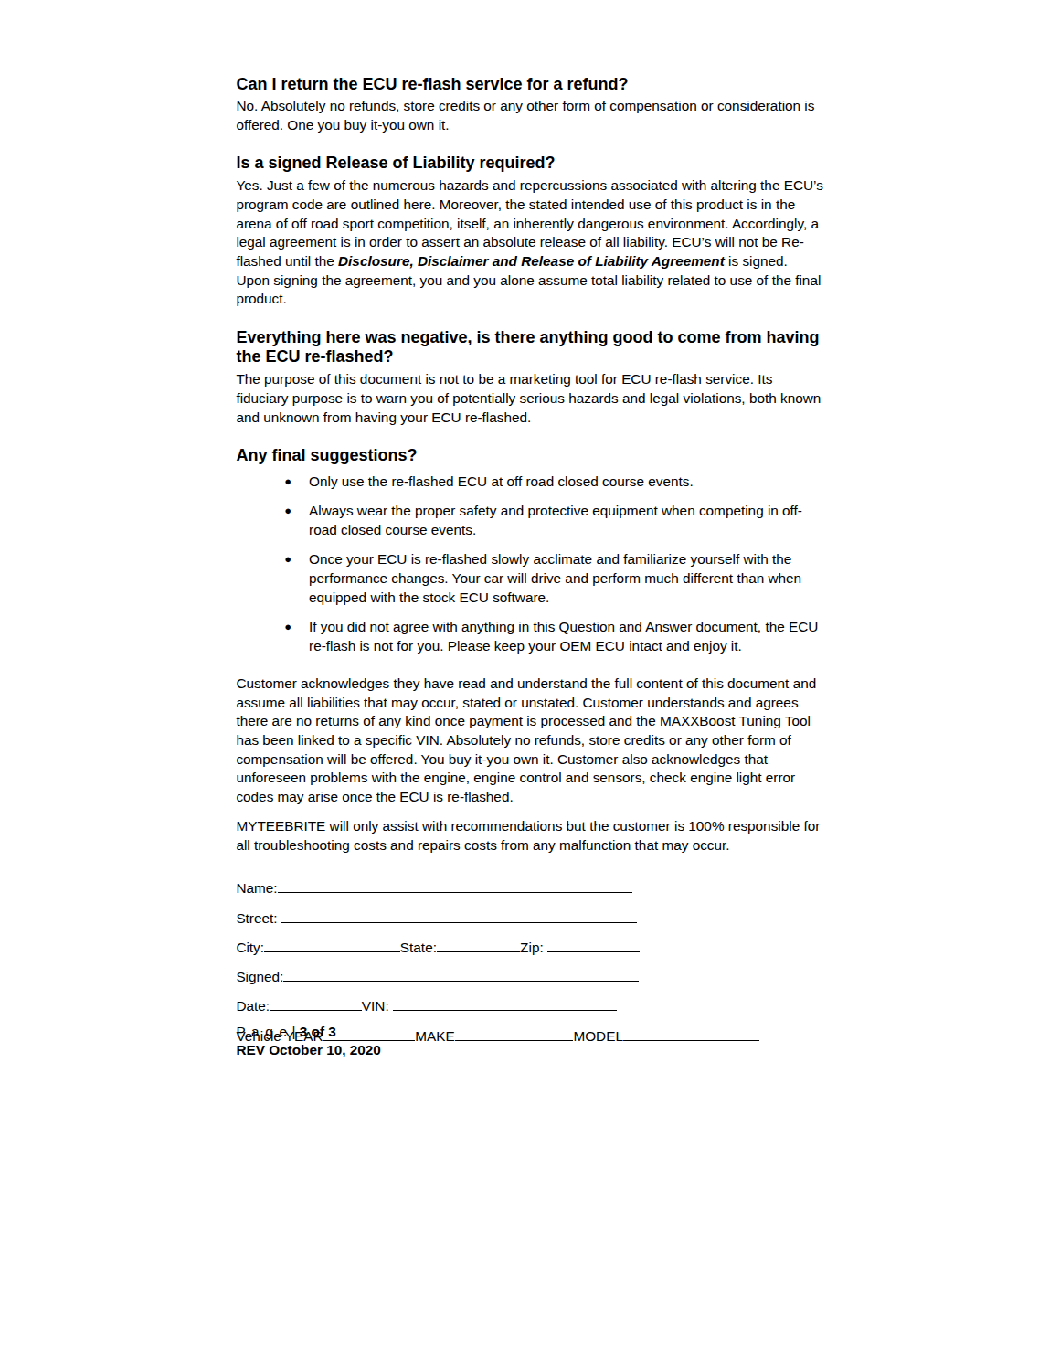Can I return the ECU re-flash service for a refund?
No. Absolutely no refunds, store credits or any other form of compensation or consideration is offered. One you buy it-you own it.
Is a signed Release of Liability required?
Yes. Just a few of the numerous hazards and repercussions associated with altering the ECU’s program code are outlined here. Moreover, the stated intended use of this product is in the arena of off road sport competition, itself, an inherently dangerous environment. Accordingly, a legal agreement is in order to assert an absolute release of all liability. ECU’s will not be Re-flashed until the Disclosure, Disclaimer and Release of Liability Agreement is signed. Upon signing the agreement, you and you alone assume total liability related to use of the final product.
Everything here was negative, is there anything good to come from having the ECU re-flashed?
The purpose of this document is not to be a marketing tool for ECU re-flash service. Its fiduciary purpose is to warn you of potentially serious hazards and legal violations, both known and unknown from having your ECU re-flashed.
Any final suggestions?
Only use the re-flashed ECU at off road closed course events.
Always wear the proper safety and protective equipment when competing in off-road closed course events.
Once your ECU is re-flashed slowly acclimate and familiarize yourself with the performance changes. Your car will drive and perform much different than when equipped with the stock ECU software.
If you did not agree with anything in this Question and Answer document, the ECU re-flash is not for you. Please keep your OEM ECU intact and enjoy it.
Customer acknowledges they have read and understand the full content of this document and assume all liabilities that may occur, stated or unstated. Customer understands and agrees there are no returns of any kind once payment is processed and the MAXXBoost Tuning Tool has been linked to a specific VIN. Absolutely no refunds, store credits or any other form of compensation will be offered. You buy it-you own it. Customer also acknowledges that unforeseen problems with the engine, engine control and sensors, check engine light error codes may arise once the ECU is re-flashed.
MYTEEBRITE will only assist with recommendations but the customer is 100% responsible for all troubleshooting costs and repairs costs from any malfunction that may occur.
Name:
Street:
City: State: Zip:
Signed:
Date: VIN:
Vehicle YEAR MAKE MODEL
P a g e | 3 of 3
REV October 10, 2020